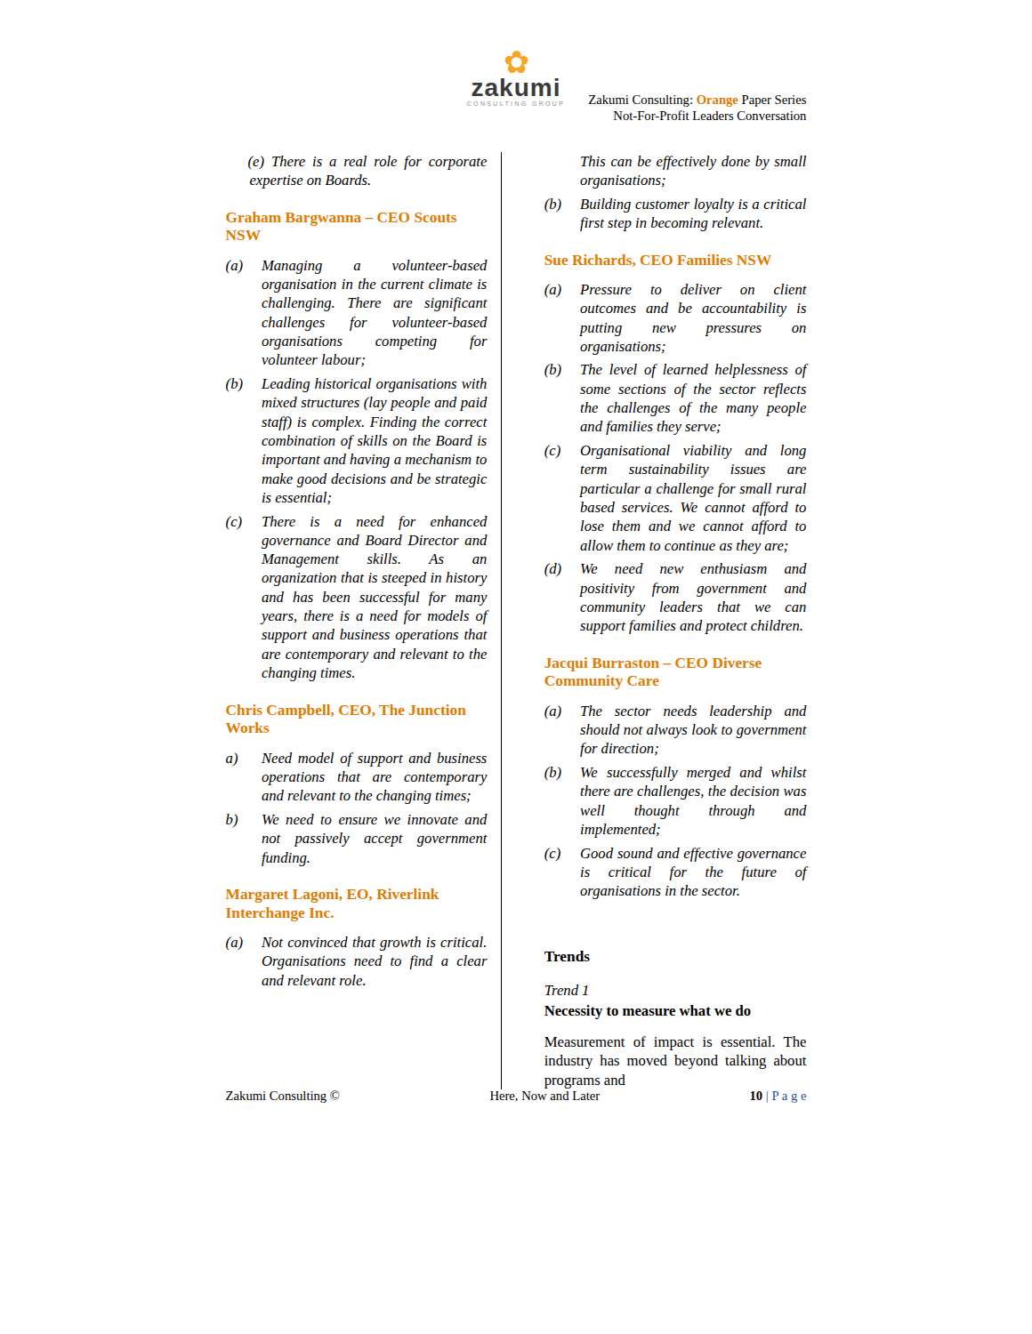✿
zakumi
CONSULTING GROUP
Zakumi Consulting: Orange Paper Series
Not-For-Profit Leaders Conversation
(e) There is a real role for corporate expertise on Boards.
Graham Bargwanna – CEO Scouts NSW
Managing a volunteer-based organisation in the current climate is challenging. There are significant challenges for volunteer-based organisations competing for volunteer labour;
Leading historical organisations with mixed structures (lay people and paid staff) is complex. Finding the correct combination of skills on the Board is important and having a mechanism to make good decisions and be strategic is essential;
There is a need for enhanced governance and Board Director and Management skills. As an organization that is steeped in history and has been successful for many years, there is a need for models of support and business operations that are contemporary and relevant to the changing times.
Chris Campbell, CEO, The Junction Works
Need model of support and business operations that are contemporary and relevant to the changing times;
We need to ensure we innovate and not passively accept government funding.
Margaret Lagoni, EO, Riverlink Interchange Inc.
Not convinced that growth is critical. Organisations need to find a clear and relevant role.
This can be effectively done by small organisations;
(b) Building customer loyalty is a critical first step in becoming relevant.
Sue Richards, CEO Families NSW
Pressure to deliver on client outcomes and be accountability is putting new pressures on organisations;
The level of learned helplessness of some sections of the sector reflects the challenges of the many people and families they serve;
Organisational viability and long term sustainability issues are particular a challenge for small rural based services. We cannot afford to lose them and we cannot afford to allow them to continue as they are;
We need new enthusiasm and positivity from government and community leaders that we can support families and protect children.
Jacqui Burraston – CEO Diverse Community Care
The sector needs leadership and should not always look to government for direction;
We successfully merged and whilst there are challenges, the decision was well thought through and implemented;
Good sound and effective governance is critical for the future of organisations in the sector.
Trends
Trend 1
Necessity to measure what we do
Measurement of impact is essential. The industry has moved beyond talking about programs and
Zakumi Consulting ©
Here, Now and Later
10 | P a g e